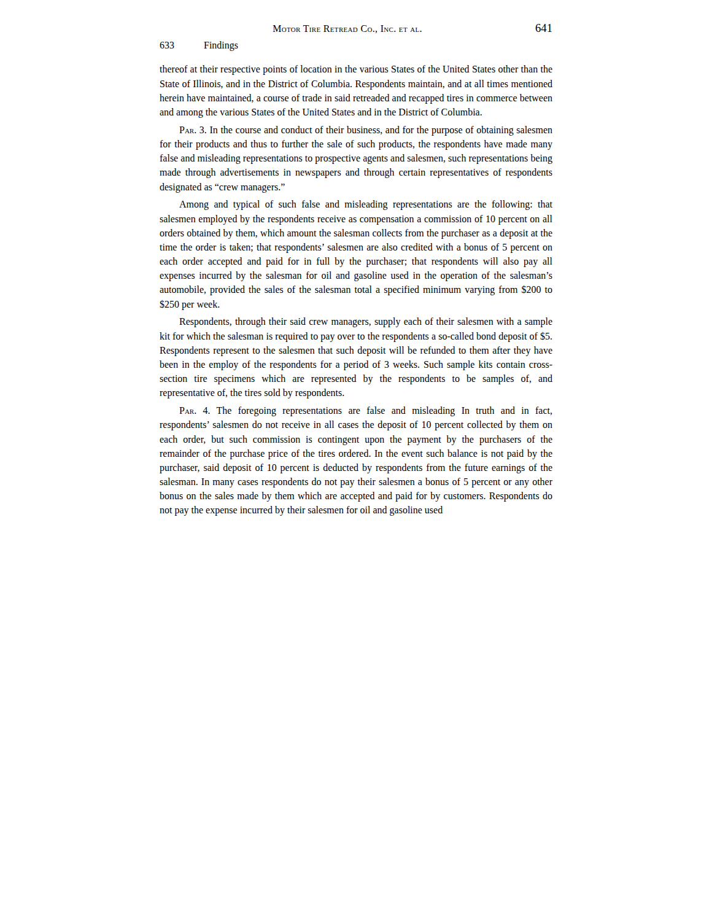Motor Tire Retread Co., Inc. et al.
641
633 Findings
thereof at their respective points of location in the various States of the United States other than the State of Illinois, and in the District of Columbia. Respondents maintain, and at all times mentioned herein have maintained, a course of trade in said retreaded and recapped tires in commerce between and among the various States of the United States and in the District of Columbia.
Par. 3. In the course and conduct of their business, and for the purpose of obtaining salesmen for their products and thus to further the sale of such products, the respondents have made many false and misleading representations to prospective agents and salesmen, such representations being made through advertisements in newspapers and through certain representatives of respondents designated as “crew managers.”
Among and typical of such false and misleading representations are the following: that salesmen employed by the respondents receive as compensation a commission of 10 percent on all orders obtained by them, which amount the salesman collects from the purchaser as a deposit at the time the order is taken; that respondents’ salesmen are also credited with a bonus of 5 percent on each order accepted and paid for in full by the purchaser; that respondents will also pay all expenses incurred by the salesman for oil and gasoline used in the operation of the salesman’s automobile, provided the sales of the salesman total a specified minimum varying from $200 to $250 per week.
Respondents, through their said crew managers, supply each of their salesmen with a sample kit for which the salesman is required to pay over to the respondents a so-called bond deposit of $5. Respondents represent to the salesmen that such deposit will be refunded to them after they have been in the employ of the respondents for a period of 3 weeks. Such sample kits contain cross-section tire specimens which are represented by the respondents to be samples of, and representative of, the tires sold by respondents.
Par. 4. The foregoing representations are false and misleading In truth and in fact, respondents’ salesmen do not receive in all cases the deposit of 10 percent collected by them on each order, but such commission is contingent upon the payment by the purchasers of the remainder of the purchase price of the tires ordered. In the event such balance is not paid by the purchaser, said deposit of 10 percent is deducted by respondents from the future earnings of the salesman. In many cases respondents do not pay their salesmen a bonus of 5 percent or any other bonus on the sales made by them which are accepted and paid for by customers. Respondents do not pay the expense incurred by their salesmen for oil and gasoline used